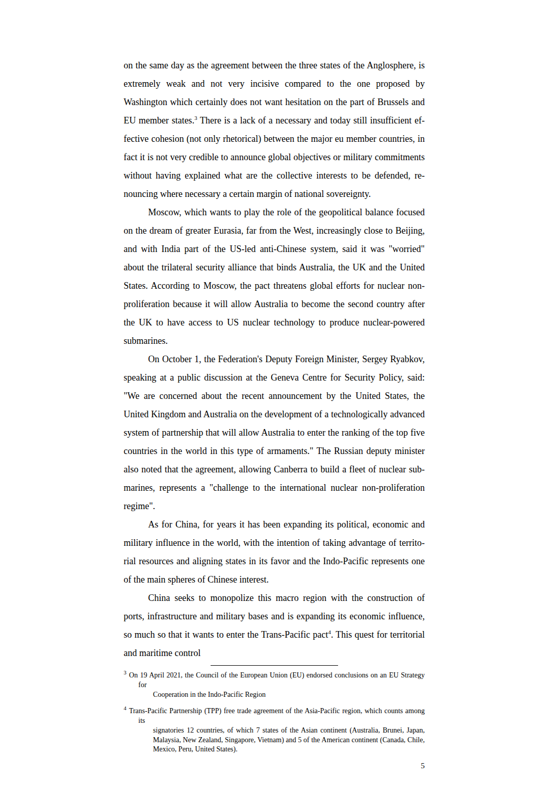on the same day as the agreement between the three states of the Anglosphere, is extremely weak and not very incisive compared to the one proposed by Washington which certainly does not want hesitation on the part of Brussels and EU member states.3 There is a lack of a necessary and today still insufficient effective cohesion (not only rhetorical) between the major eu member countries, in fact it is not very credible to announce global objectives or military commitments without having explained what are the collective interests to be defended, renouncing where necessary a certain margin of national sovereignty.
Moscow, which wants to play the role of the geopolitical balance focused on the dream of greater Eurasia, far from the West, increasingly close to Beijing, and with India part of the US-led anti-Chinese system, said it was "worried" about the trilateral security alliance that binds Australia, the UK and the United States. According to Moscow, the pact threatens global efforts for nuclear non-proliferation because it will allow Australia to become the second country after the UK to have access to US nuclear technology to produce nuclear-powered submarines.
On October 1, the Federation's Deputy Foreign Minister, Sergey Ryabkov, speaking at a public discussion at the Geneva Centre for Security Policy, said: "We are concerned about the recent announcement by the United States, the United Kingdom and Australia on the development of a technologically advanced system of partnership that will allow Australia to enter the ranking of the top five countries in the world in this type of armaments." The Russian deputy minister also noted that the agreement, allowing Canberra to build a fleet of nuclear submarines, represents a "challenge to the international nuclear non-proliferation regime".
As for China, for years it has been expanding its political, economic and military influence in the world, with the intention of taking advantage of territorial resources and aligning states in its favor and the Indo-Pacific represents one of the main spheres of Chinese interest.
China seeks to monopolize this macro region with the construction of ports, infrastructure and military bases and is expanding its economic influence, so much so that it wants to enter the Trans-Pacific pact4. This quest for territorial and maritime control
3 On 19 April 2021, the Council of the European Union (EU) endorsed conclusions on an EU Strategy forCooperation in the Indo-Pacific Region
4 Trans-Pacific Partnership (TPP) free trade agreement of the Asia-Pacific region, which counts among itssignatories 12 countries, of which 7 states of the Asian continent (Australia, Brunei, Japan, Malaysia, New Zealand, Singapore, Vietnam) and 5 of the American continent (Canada, Chile, Mexico, Peru, United States).
5